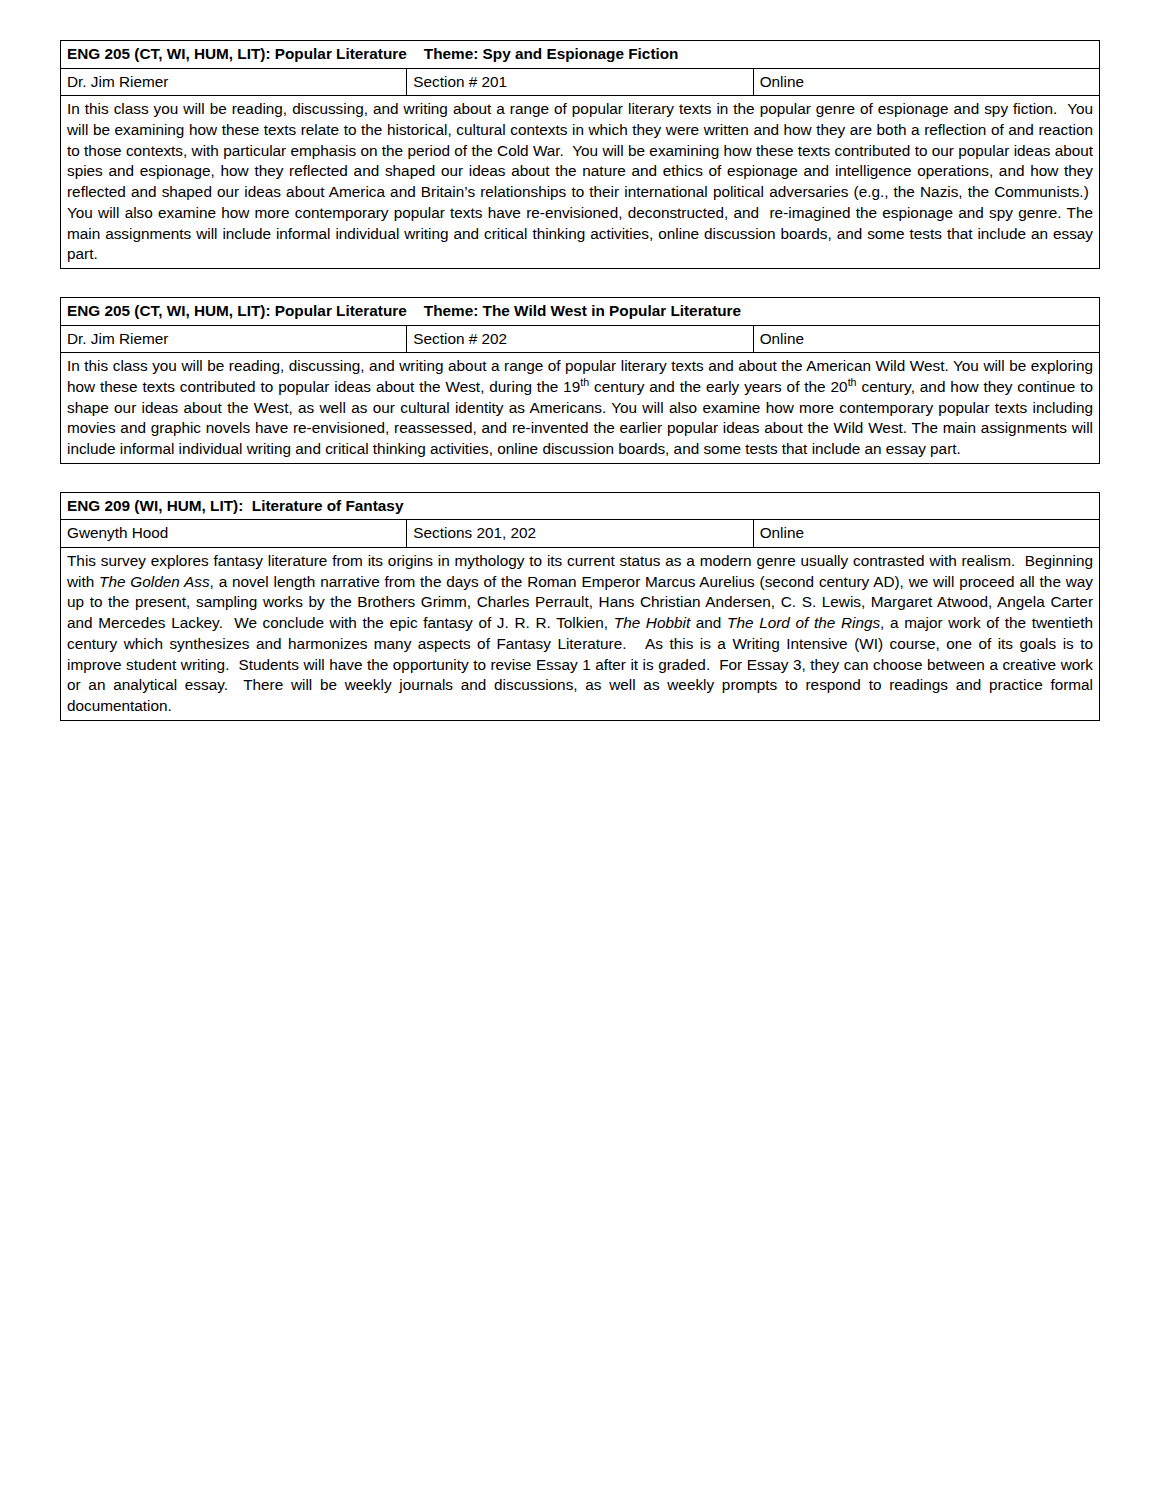| ENG 205 (CT, WI, HUM, LIT): Popular Literature Theme: Spy and Espionage Fiction |
| Dr. Jim Riemer | Section # 201 | Online |
| In this class you will be reading, discussing, and writing about a range of popular literary texts in the popular genre of espionage and spy fiction. You will be examining how these texts relate to the historical, cultural contexts in which they were written and how they are both a reflection of and reaction to those contexts, with particular emphasis on the period of the Cold War. You will be examining how these texts contributed to our popular ideas about spies and espionage, how they reflected and shaped our ideas about the nature and ethics of espionage and intelligence operations, and how they reflected and shaped our ideas about America and Britain’s relationships to their international political adversaries (e.g., the Nazis, the Communists.) You will also examine how more contemporary popular texts have re-envisioned, deconstructed, and re-imagined the espionage and spy genre. The main assignments will include informal individual writing and critical thinking activities, online discussion boards, and some tests that include an essay part. |
| ENG 205 (CT, WI, HUM, LIT): Popular Literature Theme: The Wild West in Popular Literature |
| Dr. Jim Riemer | Section # 202 | Online |
| In this class you will be reading, discussing, and writing about a range of popular literary texts and about the American Wild West. You will be exploring how these texts contributed to popular ideas about the West, during the 19 th century and the early years of the 20 th century, and how they continue to shape our ideas about the West, as well as our cultural identity as Americans. You will also examine how more contemporary popular texts including movies and graphic novels have re-envisioned, reassessed, and re-invented the earlier popular ideas about the Wild West. The main assignments will include informal individual writing and critical thinking activities, online discussion boards, and some tests that include an essay part. |
| ENG 209 (WI, HUM, LIT): Literature of Fantasy |
| Gwenyth Hood | Sections 201, 202 | Online |
| This survey explores fantasy literature from its origins in mythology to its current status as a modern genre usually contrasted with realism. Beginning with The Golden Ass , a novel length narrative from the days of the Roman Emperor Marcus Aurelius (second century AD), we will proceed all the way up to the present, sampling works by the Brothers Grimm, Charles Perrault, Hans Christian Andersen, C. S. Lewis, Margaret Atwood, Angela Carter and Mercedes Lackey. We conclude with the epic fantasy of J. R. R. Tolkien, The Hobbit and The Lord of the Rings , a major work of the twentieth century which synthesizes and harmonizes many aspects of Fantasy Literature. As this is a Writing Intensive (WI) course, one of its goals is to improve student writing. Students will have the opportunity to revise Essay 1 after it is graded. For Essay 3, they can choose between a creative work or an analytical essay. There will be weekly journals and discussions, as well as weekly prompts to respond to readings and practice formal documentation. |